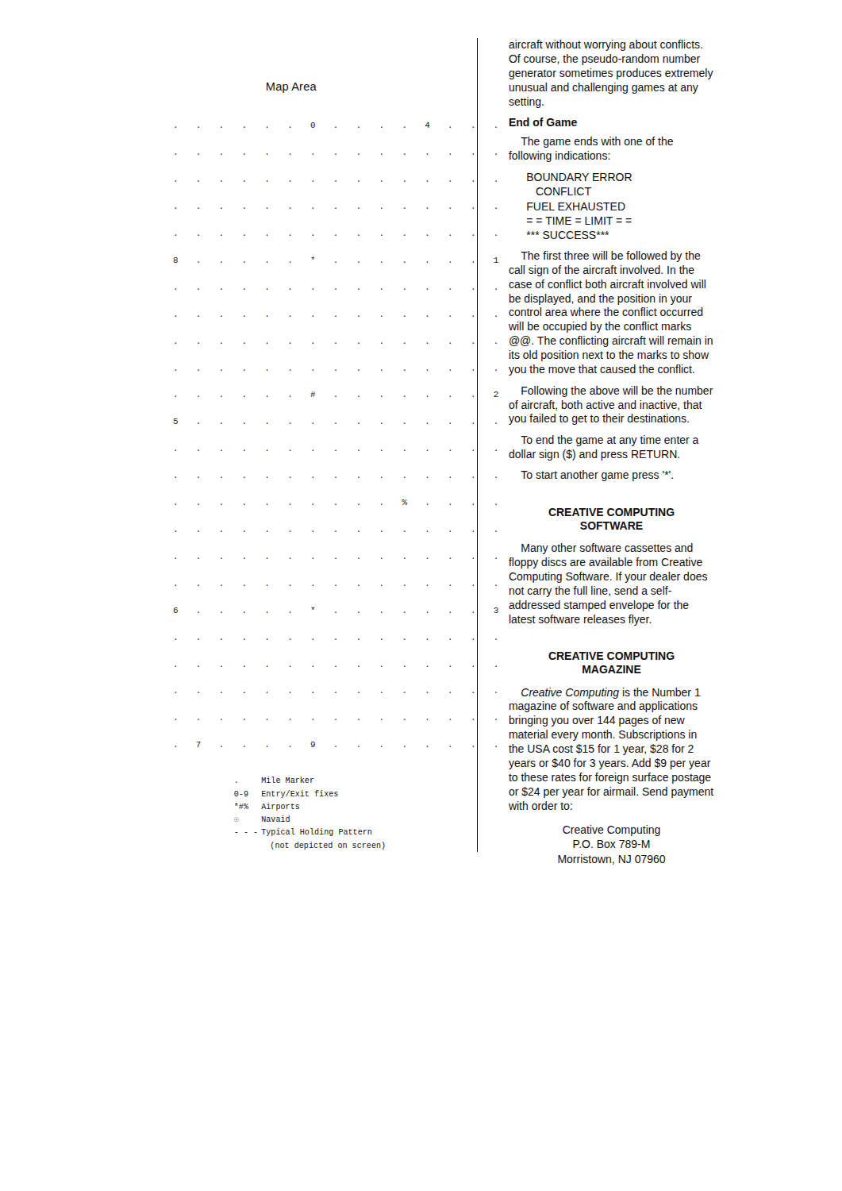Map Area
.   .   .   .   .   .   0   .   .   .   .   4   .   .   .

.   .   .   .   .   .   .   .   .   .   .   .   .   .   .

.   .   .   .   .   .   .   .   .   .   .   .   .   .   .

.   .   .   .   .   .   .   .   .   .   .   .   .   .   .

.   .   .   .   .   .   .   .   .   .   .   .   .   .   .

8   .   .   .   .   .   *   .   .   .   .   .   .   .   1

.   .   .   .   .   .   .   .   .   .   .   .   .   .   .

.   .   .   .   .   .   .   .   .   .   .   .   .   .   .

.   .   .   .   .   .   .   .   .   .   .   .   .   .   .

.   .   .   .   .   .   .   .   .   .   .   .   .   .   .

.   .   .   .   .   .   #   .   .   .   .   .   .   .   2

5   .   .   .   .   .   .   .   .   .   .   .   .   .   .

.   .   .   .   .   .   .   .   .   .   .   .   .   .   .

.   .   .   .   .   .   .   .   .   .   .   .   .   .   .

.   .   .   .   .   .   .   .   .   .   %   .   .   .   .

.   .   .   .   .   .   .   .   .   .   .   .   .   .   .

.   .   .   .   .   .   .   .   .   .   .   .   .   .   .

.   .   .   .   .   .   .   .   .   .   .   .   .   .   .

6   .   .   .   .   .   *   .   .   .   .   .   .   .   3

.   .   .   .   .   .   .   .   .   .   .   .   .   .   .

.   .   .   .   .   .   .   .   .   .   .   .   .   .   .

.   .   .   .   .   .   .   .   .   .   .   .   .   .   .

.   .   .   .   .   .   .   .   .   .   .   .   .   .   .

.   7   .   .   .   .   9   .   .   .   .   .   .   .   .
| . | Mile Marker |
| 0-9 | Entry/Exit fixes |
| *#% | Airports |
| ☉ | Navaid |
| - - - | Typical Holding Pattern |
| | (not depicted on screen) |
aircraft without worrying about conflicts. Of course, the pseudo-random number generator sometimes produces extremely unusual and challenging games at any setting.
End of Game
The game ends with one of the following indications:
BOUNDARY ERROR
CONFLICT
FUEL EXHAUSTED
= = TIME = LIMIT = =
*** SUCCESS***
The first three will be followed by the call sign of the aircraft involved. In the case of conflict both aircraft involved will be displayed, and the position in your control area where the conflict occurred will be occupied by the conflict marks @@. The conflicting aircraft will remain in its old position next to the marks to show you the move that caused the conflict.
Following the above will be the number of aircraft, both active and inactive, that you failed to get to their destinations.
To end the game at any time enter a dollar sign ($) and press RETURN.
To start another game press '*'.
CREATIVE COMPUTING
SOFTWARE
Many other software cassettes and floppy discs are available from Creative Computing Software. If your dealer does not carry the full line, send a self-addressed stamped envelope for the latest software releases flyer.
CREATIVE COMPUTING
MAGAZINE
Creative Computing is the Number 1 magazine of software and applications bringing you over 144 pages of new material every month. Subscriptions in the USA cost $15 for 1 year, $28 for 2 years or $40 for 3 years. Add $9 per year to these rates for foreign surface postage or $24 per year for airmail. Send payment with order to:
Creative Computing
P.O. Box 789-M
Morristown, NJ 07960